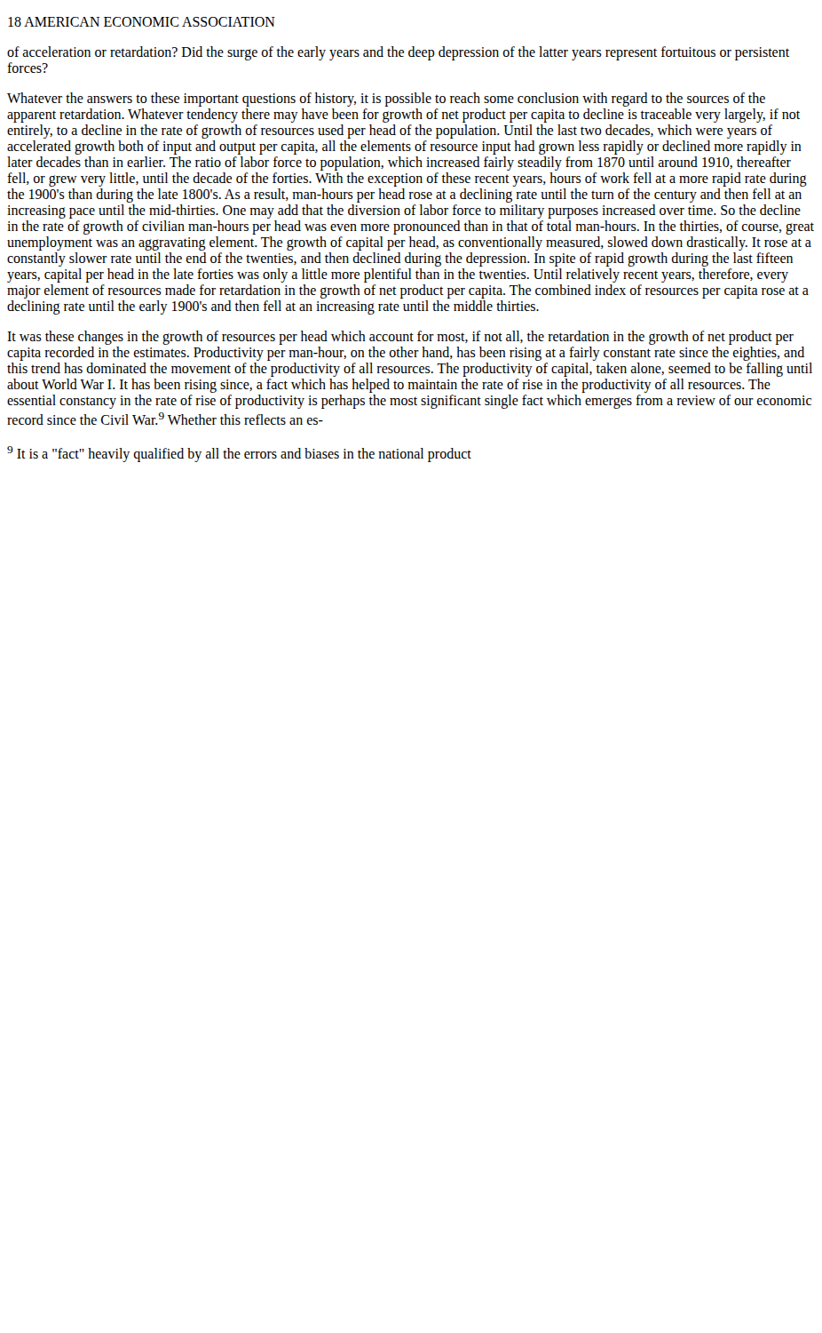18 AMERICAN ECONOMIC ASSOCIATION
of acceleration or retardation? Did the surge of the early years and the deep depression of the latter years represent fortuitous or persistent forces?
Whatever the answers to these important questions of history, it is possible to reach some conclusion with regard to the sources of the apparent retardation. Whatever tendency there may have been for growth of net product per capita to decline is traceable very largely, if not entirely, to a decline in the rate of growth of resources used per head of the population. Until the last two decades, which were years of accelerated growth both of input and output per capita, all the elements of resource input had grown less rapidly or declined more rapidly in later decades than in earlier. The ratio of labor force to population, which increased fairly steadily from 1870 until around 1910, thereafter fell, or grew very little, until the decade of the forties. With the exception of these recent years, hours of work fell at a more rapid rate during the 1900's than during the late 1800's. As a result, man-hours per head rose at a declining rate until the turn of the century and then fell at an increasing pace until the mid-thirties. One may add that the diversion of labor force to military purposes increased over time. So the decline in the rate of growth of civilian man-hours per head was even more pronounced than in that of total man-hours. In the thirties, of course, great unemployment was an aggravating element. The growth of capital per head, as conventionally measured, slowed down drastically. It rose at a constantly slower rate until the end of the twenties, and then declined during the depression. In spite of rapid growth during the last fifteen years, capital per head in the late forties was only a little more plentiful than in the twenties. Until relatively recent years, therefore, every major element of resources made for retardation in the growth of net product per capita. The combined index of resources per capita rose at a declining rate until the early 1900's and then fell at an increasing rate until the middle thirties.
It was these changes in the growth of resources per head which account for most, if not all, the retardation in the growth of net product per capita recorded in the estimates. Productivity per man-hour, on the other hand, has been rising at a fairly constant rate since the eighties, and this trend has dominated the movement of the productivity of all resources. The productivity of capital, taken alone, seemed to be falling until about World War I. It has been rising since, a fact which has helped to maintain the rate of rise in the productivity of all resources. The essential constancy in the rate of rise of productivity is perhaps the most significant single fact which emerges from a review of our economic record since the Civil War.9 Whether this reflects an es-
9 It is a "fact" heavily qualified by all the errors and biases in the national product